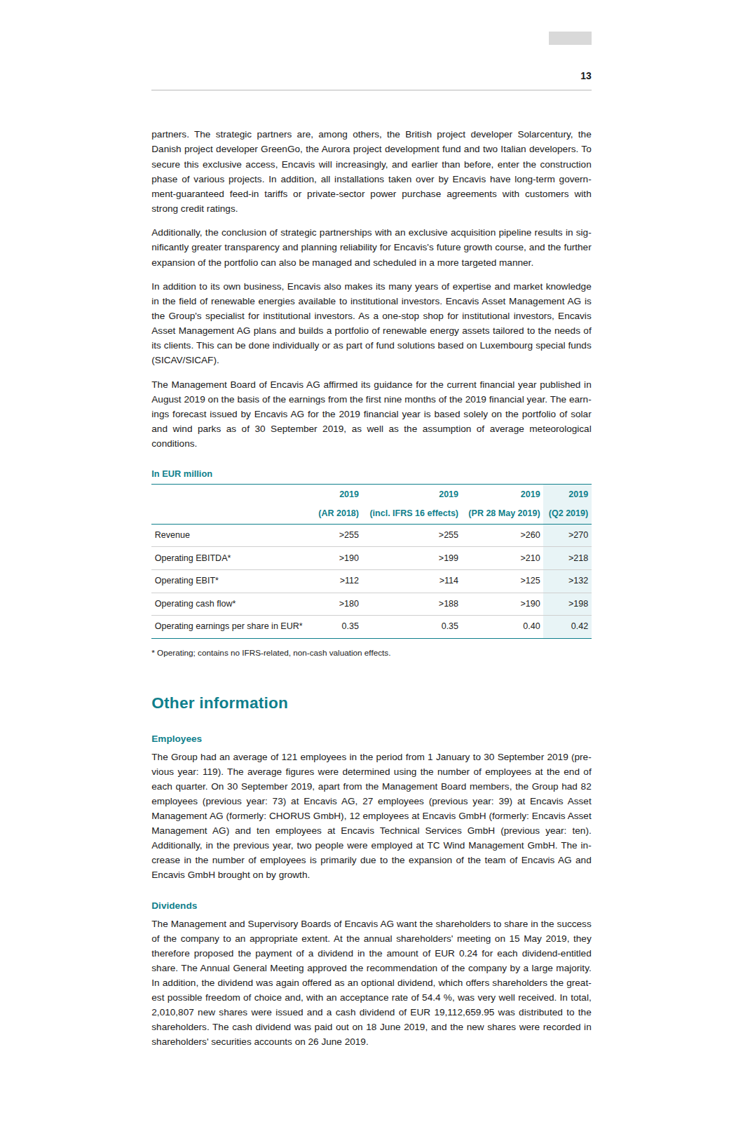13
partners. The strategic partners are, among others, the British project developer Solarcentury, the Danish project developer GreenGo, the Aurora project development fund and two Italian developers. To secure this exclusive access, Encavis will increasingly, and earlier than before, enter the construction phase of various projects. In addition, all installations taken over by Encavis have long-term government-guaranteed feed-in tariffs or private-sector power purchase agreements with customers with strong credit ratings.
Additionally, the conclusion of strategic partnerships with an exclusive acquisition pipeline results in significantly greater transparency and planning reliability for Encavis's future growth course, and the further expansion of the portfolio can also be managed and scheduled in a more targeted manner.
In addition to its own business, Encavis also makes its many years of expertise and market knowledge in the field of renewable energies available to institutional investors. Encavis Asset Management AG is the Group's specialist for institutional investors. As a one-stop shop for institutional investors, Encavis Asset Management AG plans and builds a portfolio of renewable energy assets tailored to the needs of its clients. This can be done individually or as part of fund solutions based on Luxembourg special funds (SICAV/SICAF).
The Management Board of Encavis AG affirmed its guidance for the current financial year published in August 2019 on the basis of the earnings from the first nine months of the 2019 financial year. The earnings forecast issued by Encavis AG for the 2019 financial year is based solely on the portfolio of solar and wind parks as of 30 September 2019, as well as the assumption of average meteorological conditions.
In EUR million
| | 2019 | 2019 | 2019 | 2019 |
| --- | --- | --- | --- | --- |
| | (AR 2018) | (incl. IFRS 16 effects) | (PR 28 May 2019) | (Q2 2019) |
| Revenue | >255 | >255 | >260 | >270 |
| Operating EBITDA* | >190 | >199 | >210 | >218 |
| Operating EBIT* | >112 | >114 | >125 | >132 |
| Operating cash flow* | >180 | >188 | >190 | >198 |
| Operating earnings per share in EUR* | 0.35 | 0.35 | 0.40 | 0.42 |
* Operating; contains no IFRS-related, non-cash valuation effects.
Other information
Employees
The Group had an average of 121 employees in the period from 1 January to 30 September 2019 (previous year: 119). The average figures were determined using the number of employees at the end of each quarter. On 30 September 2019, apart from the Management Board members, the Group had 82 employees (previous year: 73) at Encavis AG, 27 employees (previous year: 39) at Encavis Asset Management AG (formerly: CHORUS GmbH), 12 employees at Encavis GmbH (formerly: Encavis Asset Management AG) and ten employees at Encavis Technical Services GmbH (previous year: ten). Additionally, in the previous year, two people were employed at TC Wind Management GmbH. The increase in the number of employees is primarily due to the expansion of the team of Encavis AG and Encavis GmbH brought on by growth.
Dividends
The Management and Supervisory Boards of Encavis AG want the shareholders to share in the success of the company to an appropriate extent. At the annual shareholders' meeting on 15 May 2019, they therefore proposed the payment of a dividend in the amount of EUR 0.24 for each dividend-entitled share. The Annual General Meeting approved the recommendation of the company by a large majority. In addition, the dividend was again offered as an optional dividend, which offers shareholders the greatest possible freedom of choice and, with an acceptance rate of 54.4 %, was very well received. In total, 2,010,807 new shares were issued and a cash dividend of EUR 19,112,659.95 was distributed to the shareholders. The cash dividend was paid out on 18 June 2019, and the new shares were recorded in shareholders' securities accounts on 26 June 2019.